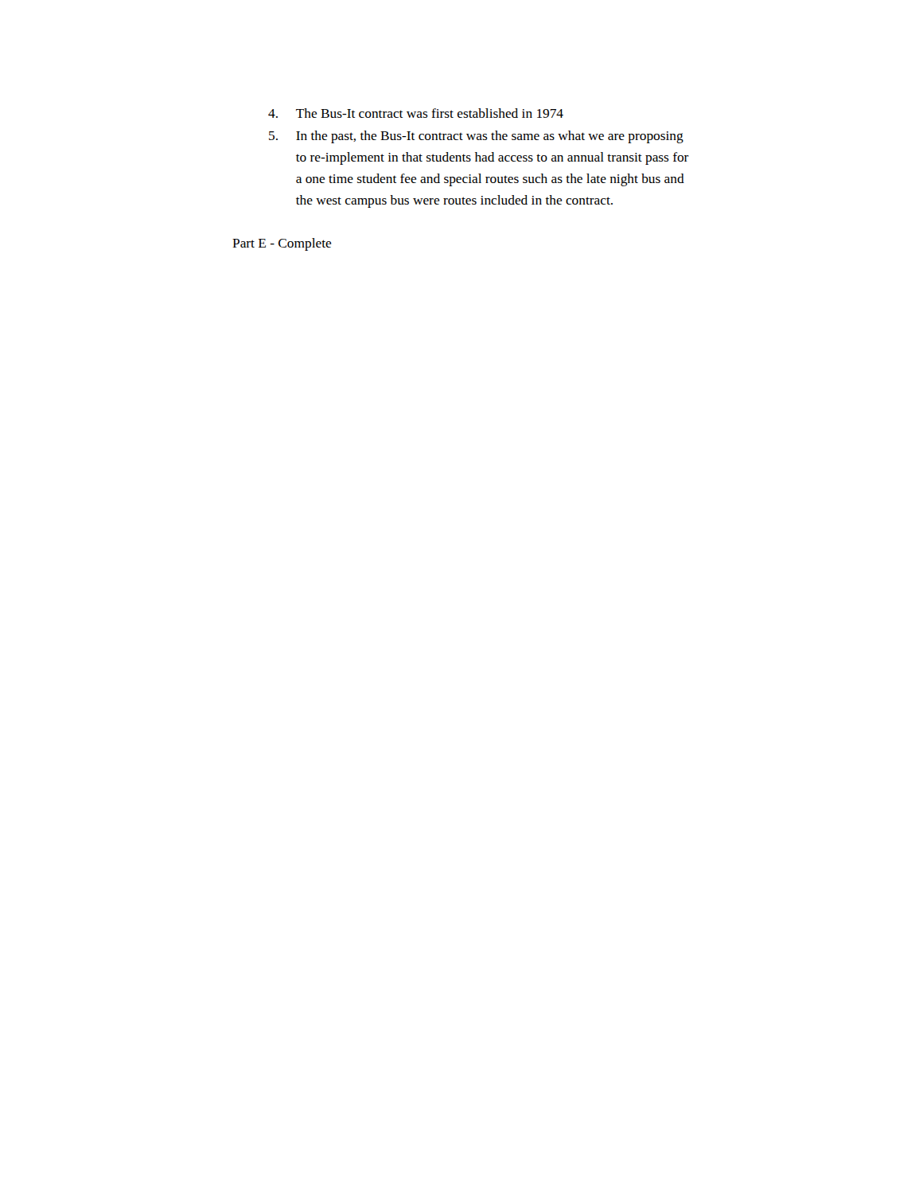The Bus-It contract was first established in 1974
In the past, the Bus-It contract was the same as what we are proposing to re-implement in that students had access to an annual transit pass for a one time student fee and special routes such as the late night bus and the west campus bus were routes included in the contract.
Part E - Complete